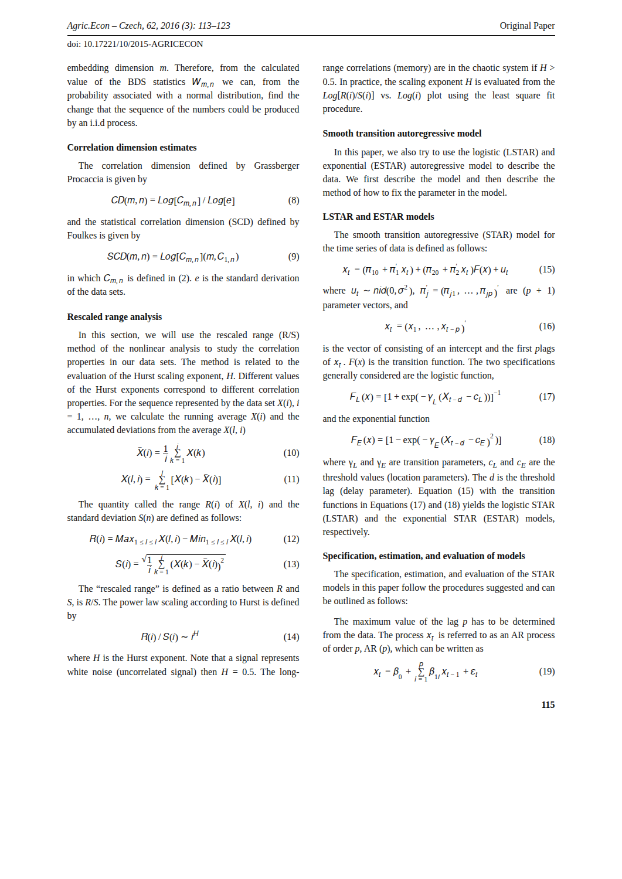Agric.Econ – Czech, 62, 2016 (3): 113–123
Original Paper
doi: 10.17221/10/2015-AGRICECON
embedding dimension m. Therefore, from the calculated value of the BDS statistics Wm,n we can, from the probability associated with a normal distribution, find the change that the sequence of the numbers could be produced by an i.i.d process.
Correlation dimension estimates
The correlation dimension defined by Grassberger Procaccia is given by
CD(m,n) = Log[Cm,n] / Log[e]
(8)
and the statistical correlation dimension (SCD) defined by Foulkes is given by
SCD(m,n) = Log[Cm,n] (m,C1,n)
(9)
in which Cm,n is defined in (2). e is the standard derivation of the data sets.
Rescaled range analysis
In this section, we will use the rescaled range (R/S) method of the nonlinear analysis to study the correlation properties in our data sets. The method is related to the evaluation of the Hurst scaling exponent, H. Different values of the Hurst exponents correspond to different correlation properties. For the sequence represented by the data set X(i), i = 1, …, n, we calculate the running average X(i) and the accumulated deviations from the average X(l, i)
X¯(i) = 1i ∑k=1i X(k)
(10)
X(l,i) = ∑k=1l [X(k)−X¯(i)]
(11)
The quantity called the range R(i) of X(l, i) and the standard deviation S(n) are defined as follows:
R(i) = Max1≤l≤i X(l,i) − Min1≤l≤i X(l,i)
(12)
S(i) = 1i ∑k=1i (X(k)−X¯(i) )2
(13)
The “rescaled range” is defined as a ratio between R and S, is R/S. The power law scaling according to Hurst is defined by
R(i)/S(i) ∼ iH
(14)
where H is the Hurst exponent. Note that a signal represents white noise (uncorrelated signal) then H = 0.5. The long-range correlations (memory) are in the chaotic system if H > 0.5. In practice, the scaling exponent H is evaluated from the Log[R(i)/S(i)] vs. Log(i) plot using the least square fit procedure.
Smooth transition autoregressive model
In this paper, we also try to use the logistic (LSTAR) and exponential (ESTAR) autoregressive model to describe the data. We first describe the model and then describe the method of how to fix the parameter in the model.
LSTAR and ESTAR models
The smooth transition autoregressive (STAR) model for the time series of data is defined as follows:
xt = (π10+π1′xt) + (π20+π2′xt) F(x) + ut
(15)
where ut∼nid(0,σ2), πj′=(πj1,…,πjp)′ are (p + 1) parameter vectors, and
xt = (x1,…,xt−p)′
(16)
is the vector of consisting of an intercept and the first plags of xt. F(x) is the transition function. The two specifications generally considered are the logistic function,
FL(x) = [1+exp(−γL(Xt−d−cL))] −1
(17)
and the exponential function
FE(x) = [1−exp(−γE(Xt−d−cE)2)]
(18)
where γL and γE are transition parameters, cL and cE are the threshold values (location parameters). The d is the threshold lag (delay parameter). Equation (15) with the transition functions in Equations (17) and (18) yields the logistic STAR (LSTAR) and the exponential STAR (ESTAR) models, respectively.
Specification, estimation, and evaluation of models
The specification, estimation, and evaluation of the STAR models in this paper follow the procedures suggested and can be outlined as follows:
The maximum value of the lag p has to be determined from the data. The process xt is referred to as an AR process of order p, AR (p), which can be written as
xt = β0 + ∑i=1p β1i xt−1 + εt
(19)
115